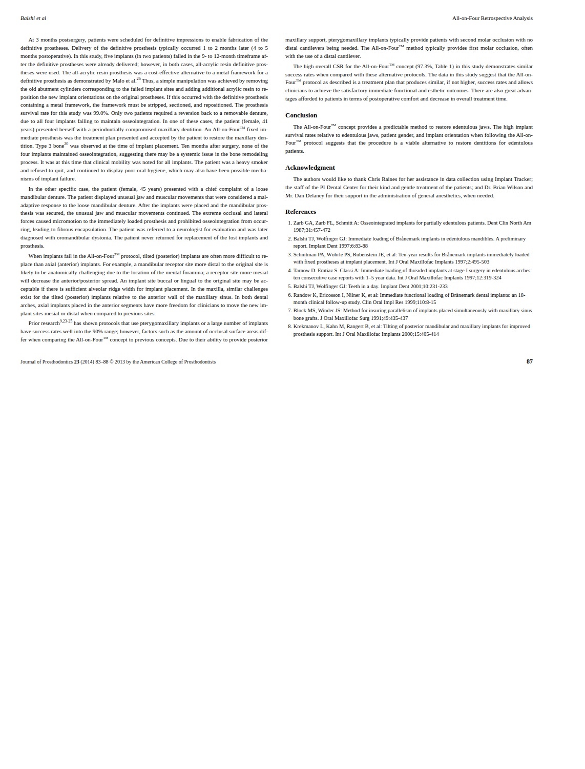Balshi et al
All-on-Four Retrospective Analysis
At 3 months postsurgery, patients were scheduled for definitive impressions to enable fabrication of the definitive prostheses. Delivery of the definitive prosthesis typically occurred 1 to 2 months later (4 to 5 months postoperative). In this study, five implants (in two patients) failed in the 9- to 12-month timeframe after the definitive prostheses were already delivered; however, in both cases, all-acrylic resin definitive prostheses were used. The all-acrylic resin prosthesis was a cost-effective alternative to a metal framework for a definitive prosthesis as demonstrated by Malo et al.26 Thus, a simple manipulation was achieved by removing the old abutment cylinders corresponding to the failed implant sites and adding additional acrylic resin to reposition the new implant orientations on the original prostheses. If this occurred with the definitive prosthesis containing a metal framework, the framework must be stripped, sectioned, and repositioned. The prosthesis survival rate for this study was 99.0%. Only two patients required a reversion back to a removable denture, due to all four implants failing to maintain osseointegration. In one of these cases, the patient (female, 41 years) presented herself with a periodontially compromised maxillary dentition. An All-on-FourTM fixed immediate prosthesis was the treatment plan presented and accepted by the patient to restore the maxillary dentition. Type 3 bone20 was observed at the time of implant placement. Ten months after surgery, none of the four implants maintained osseointegration, suggesting there may be a systemic issue in the bone remodeling process. It was at this time that clinical mobility was noted for all implants. The patient was a heavy smoker and refused to quit, and continued to display poor oral hygiene, which may also have been possible mechanisms of implant failure.
In the other specific case, the patient (female, 45 years) presented with a chief complaint of a loose mandibular denture. The patient displayed unusual jaw and muscular movements that were considered a maladaptive response to the loose mandibular denture. After the implants were placed and the mandibular prosthesis was secured, the unusual jaw and muscular movements continued. The extreme occlusal and lateral forces caused micromotion to the immediately loaded prosthesis and prohibited osseointegration from occurring, leading to fibrous encapsulation. The patient was referred to a neurologist for evaluation and was later diagnosed with oromandibular dystonia. The patient never returned for replacement of the lost implants and prosthesis.
When implants fail in the All-on-FourTM protocol, tilted (posterior) implants are often more difficult to replace than axial (anterior) implants. For example, a mandibular receptor site more distal to the original site is likely to be anatomically challenging due to the location of the mental foramina; a receptor site more mesial will decrease the anterior/posterior spread. An implant site buccal or lingual to the original site may be acceptable if there is sufficient alveolar ridge width for implant placement. In the maxilla, similar challenges exist for the tilted (posterior) implants relative to the anterior wall of the maxillary sinus. In both dental arches, axial implants placed in the anterior segments have more freedom for clinicians to move the new implant sites mesial or distal when compared to previous sites.
Prior research9,23-25 has shown protocols that use pterygomaxillary implants or a large number of implants have success rates well into the 90% range; however, factors such as the amount of occlusal surface areas differ when comparing the All-on-FourTM concept to previous concepts. Due to their ability to provide posterior maxillary support, pterygomaxillary implants typically provide patients with second molar occlusion with no distal cantilevers being needed. The All-on-FourTM method typically provides first molar occlusion, often with the use of a distal cantilever.
The high overall CSR for the All-on-FourTM concept (97.3%, Table 1) in this study demonstrates similar success rates when compared with these alternative protocols. The data in this study suggest that the All-on-FourTM protocol as described is a treatment plan that produces similar, if not higher, success rates and allows clinicians to achieve the satisfactory immediate functional and esthetic outcomes. There are also great advantages afforded to patients in terms of postoperative comfort and decrease in overall treatment time.
Conclusion
The All-on-FourTM concept provides a predictable method to restore edentulous jaws. The high implant survival rates relative to edentulous jaws, patient gender, and implant orientation when following the All-on-FourTM protocol suggests that the procedure is a viable alternative to restore dentitions for edentulous patients.
Acknowledgment
The authors would like to thank Chris Raines for her assistance in data collection using Implant Tracker; the staff of the PI Dental Center for their kind and gentle treatment of the patients; and Dr. Brian Wilson and Mr. Dan Delaney for their support in the administration of general anesthetics, when needed.
References
Zarb GA, Zarb FL, Schmitt A: Osseointegrated implants for partially edentulous patients. Dent Clin North Am 1987;31:457-472
Balshi TJ, Wolfinger GJ: Immediate loading of Brånemark implants in edentulous mandibles. A preliminary report. Implant Dent 1997;6:83-88
Schnitman PA, Wöhrle PS, Rubenstein JE, et al: Ten-year results for Brånemark implants immediately loaded with fixed prostheses at implant placement. Int J Oral Maxillofac Implants 1997;2:495-503
Tarnow D. Emtiaz S. Classi A: Immediate loading of threaded implants at stage I surgery in edentulous arches: ten consecutive case reports with 1–5 year data. Int J Oral Maxillofac Implants 1997;12:319-324
Balshi TJ, Wolfinger GJ: Teeth in a day. Implant Dent 2001;10:231-233
Randow K, Ericosson I, Nilner K, et al: Immediate functional loading of Brånemark dental implants: an 18-month clinical follow-up study. Clin Oral Impl Res 1999;110:8-15
Block MS, Winder JS: Method for insuring parallelism of implants placed simultaneously with maxillary sinus bone grafts. J Oral Maxillofac Surg 1991;49:435-437
Krekmanov L, Kahn M, Rangert B, et al: Tilting of posterior mandibular and maxillary implants for improved prosthesis support. Int J Oral Maxillofac Implants 2000;15:405-414
Journal of Prosthodontics 23 (2014) 83–88 © 2013 by the American College of Prosthodontists
87